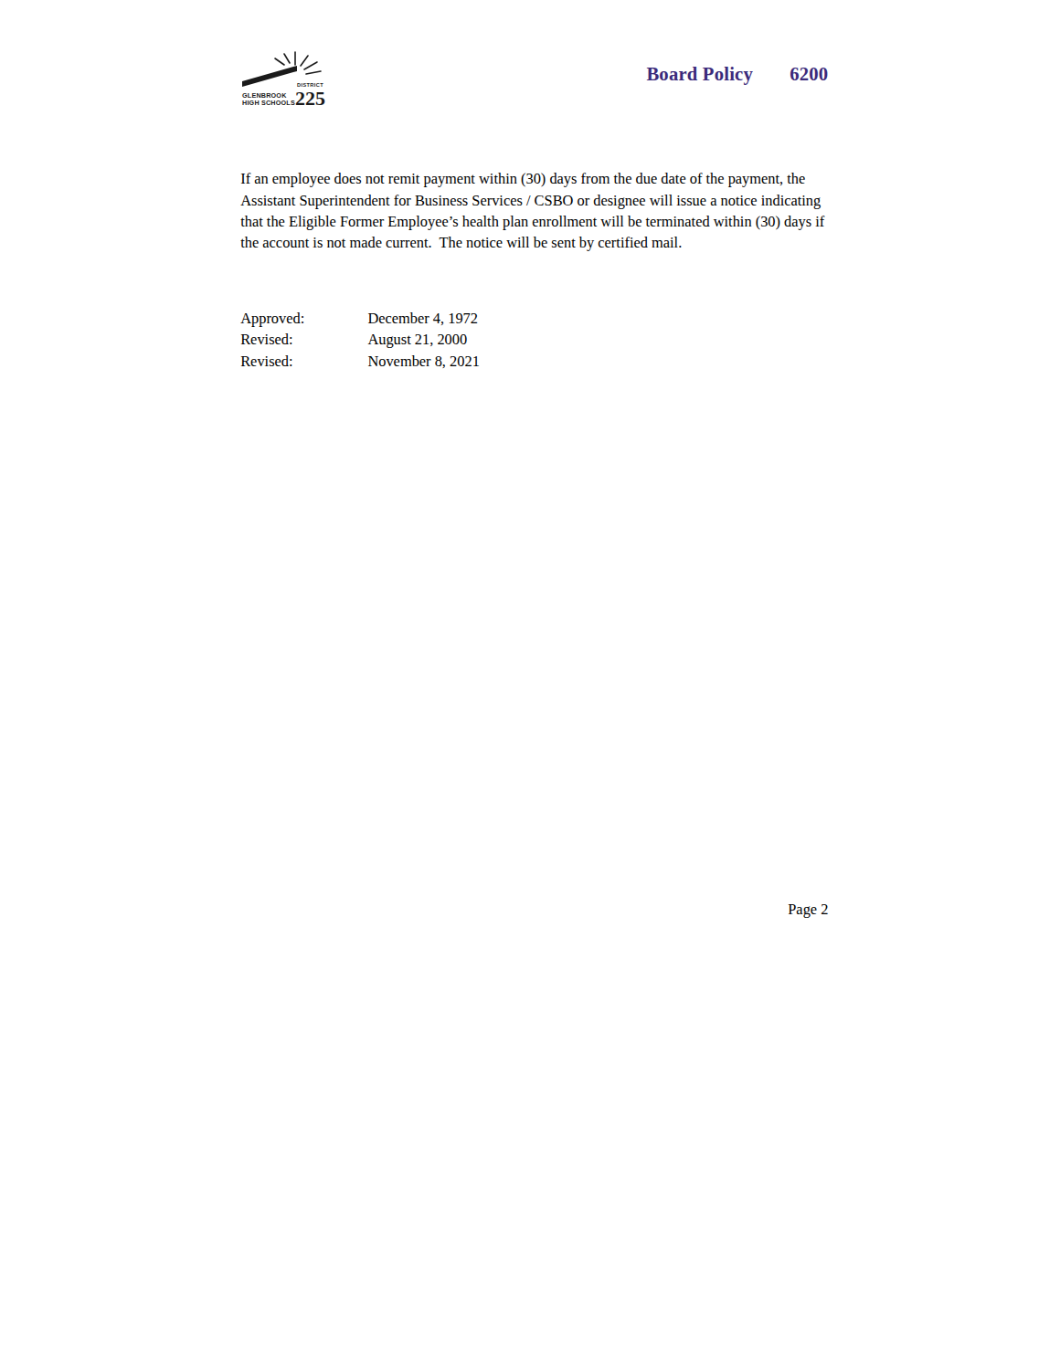GLENBROOK HIGH SCHOOLS DISTRICT 225
Board Policy6200
If an employee does not remit payment within (30) days from the due date of the payment, the Assistant Superintendent for Business Services / CSBO or designee will issue a notice indicating that the Eligible Former Employee’s health plan enrollment will be terminated within (30) days if the account is not made current. The notice will be sent by certified mail.
| Approved: | December 4, 1972 |
| Revised: | August 21, 2000 |
| Revised: | November 8, 2021 |
Page 2